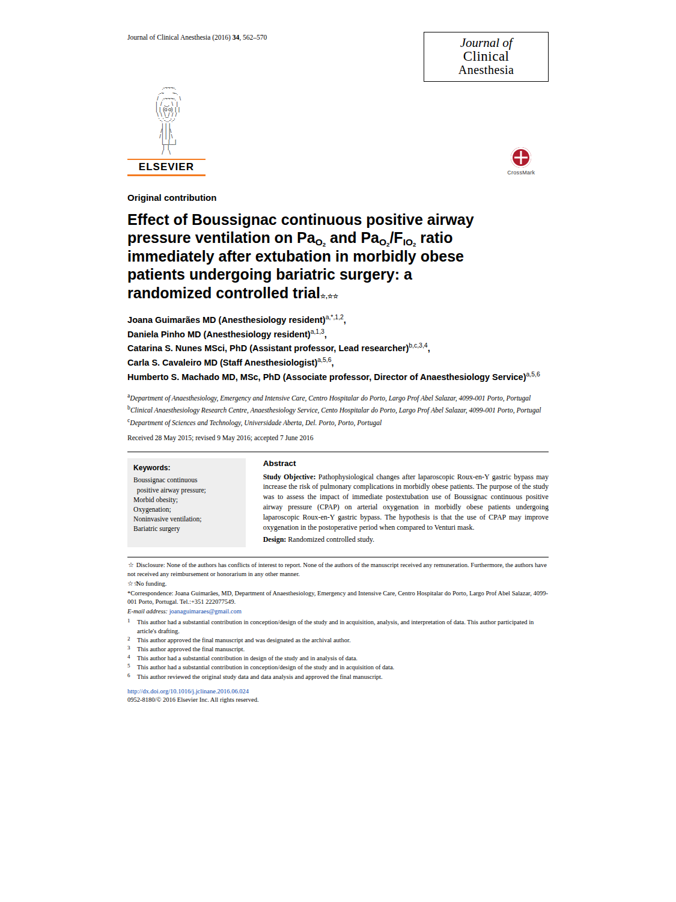Journal of Clinical Anesthesia (2016) 34, 562–570
Journal of
Clinical
Anesthesia
.-~~~-. .-~ ~-. / .-~~~-. \ | / ,_, \ | | | (o o) | | \ \ \_/ / / `-.`-...-'.-' | | | /| | |\ / | | | \ |__|__| | | / \
ELSEVIER
Original contribution
CrossMark
Effect of Boussignac continuous positive airway pressure ventilation on PaO2 and PaO2/FIO2 ratio immediately after extubation in morbidly obese patients undergoing bariatric surgery: a randomized controlled trial☆,☆☆
Joana Guimarães MD (Anesthesiology resident)a,*,1,2,
Daniela Pinho MD (Anesthesiology resident)a,1,3,
Catarina S. Nunes MSci, PhD (Assistant professor, Lead researcher)b,c,3,4,
Carla S. Cavaleiro MD (Staff Anesthesiologist)a,5,6,
Humberto S. Machado MD, MSc, PhD (Associate professor, Director of Anaesthesiology Service)a,5,6
aDepartment of Anaesthesiology, Emergency and Intensive Care, Centro Hospitalar do Porto, Largo Prof Abel Salazar, 4099-001 Porto, Portugal
bClinical Anaesthesiology Research Centre, Anaesthesiology Service, Cento Hospitalar do Porto, Largo Prof Abel Salazar, 4099-001 Porto, Portugal
cDepartment of Sciences and Technology, Universidade Aberta, Del. Porto, Porto, Portugal
Received 28 May 2015; revised 9 May 2016; accepted 7 June 2016
Keywords:
Boussignac continuous
positive airway pressure;
Morbid obesity;
Oxygenation;
Noninvasive ventilation;
Bariatric surgery
Abstract
Study Objective: Pathophysiological changes after laparoscopic Roux-en-Y gastric bypass may increase the risk of pulmonary complications in morbidly obese patients. The purpose of the study was to assess the impact of immediate postextubation use of Boussignac continuous positive airway pressure (CPAP) on arterial oxygenation in morbidly obese patients undergoing laparoscopic Roux-en-Y gastric bypass. The hypothesis is that the use of CPAP may improve oxygenation in the postoperative period when compared to Venturi mask.
Design: Randomized controlled study.
☆ Disclosure: None of the authors has conflicts of interest to report. None of the authors of the manuscript received any remuneration. Furthermore, the authors have not received any reimbursement or honorarium in any other manner.
☆☆ No funding.
*Correspondence: Joana Guimarães, MD, Department of Anaesthesiology, Emergency and Intensive Care, Centro Hospitalar do Porto, Largo Prof Abel Salazar, 4099-001 Porto, Portugal. Tel.:+351 222077549.
E-mail address: joanaguimaraes@gmail.com
This author had a substantial contribution in conception/design of the study and in acquisition, analysis, and interpretation of data. This author participated in article's drafting.
This author approved the final manuscript and was designated as the archival author.
This author approved the final manuscript.
This author had a substantial contribution in design of the study and in analysis of data.
This author had a substantial contribution in conception/design of the study and in acquisition of data.
This author reviewed the original study data and data analysis and approved the final manuscript.
http://dx.doi.org/10.1016/j.jclinane.2016.06.024
0952-8180/© 2016 Elsevier Inc. All rights reserved.